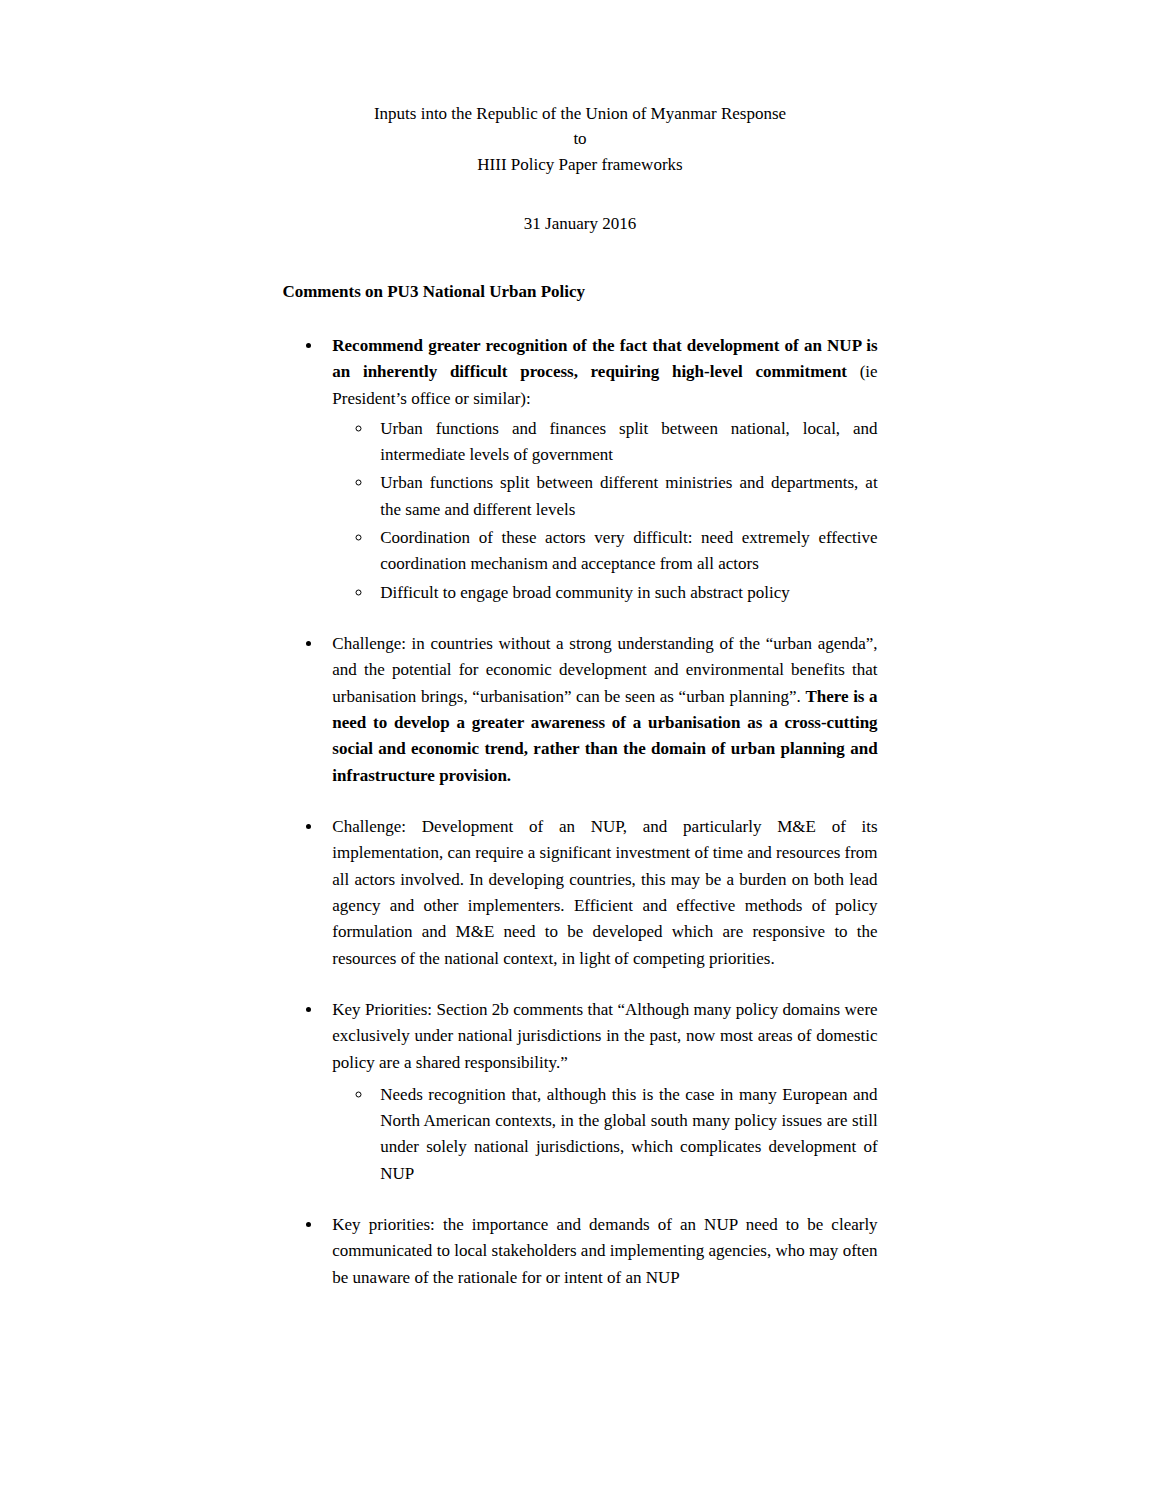Inputs into the Republic of the Union of Myanmar Response
to
HIII Policy Paper frameworks
31 January 2016
Comments on PU3 National Urban Policy
Recommend greater recognition of the fact that development of an NUP is an inherently difficult process, requiring high-level commitment (ie President’s office or similar):
Urban functions and finances split between national, local, and intermediate levels of government
Urban functions split between different ministries and departments, at the same and different levels
Coordination of these actors very difficult: need extremely effective coordination mechanism and acceptance from all actors
Difficult to engage broad community in such abstract policy
Challenge: in countries without a strong understanding of the “urban agenda”, and the potential for economic development and environmental benefits that urbanisation brings, “urbanisation” can be seen as “urban planning”. There is a need to develop a greater awareness of a urbanisation as a cross-cutting social and economic trend, rather than the domain of urban planning and infrastructure provision.
Challenge: Development of an NUP, and particularly M&E of its implementation, can require a significant investment of time and resources from all actors involved. In developing countries, this may be a burden on both lead agency and other implementers. Efficient and effective methods of policy formulation and M&E need to be developed which are responsive to the resources of the national context, in light of competing priorities.
Key Priorities: Section 2b comments that “Although many policy domains were exclusively under national jurisdictions in the past, now most areas of domestic policy are a shared responsibility.”
Needs recognition that, although this is the case in many European and North American contexts, in the global south many policy issues are still under solely national jurisdictions, which complicates development of NUP
Key priorities: the importance and demands of an NUP need to be clearly communicated to local stakeholders and implementing agencies, who may often be unaware of the rationale for or intent of an NUP